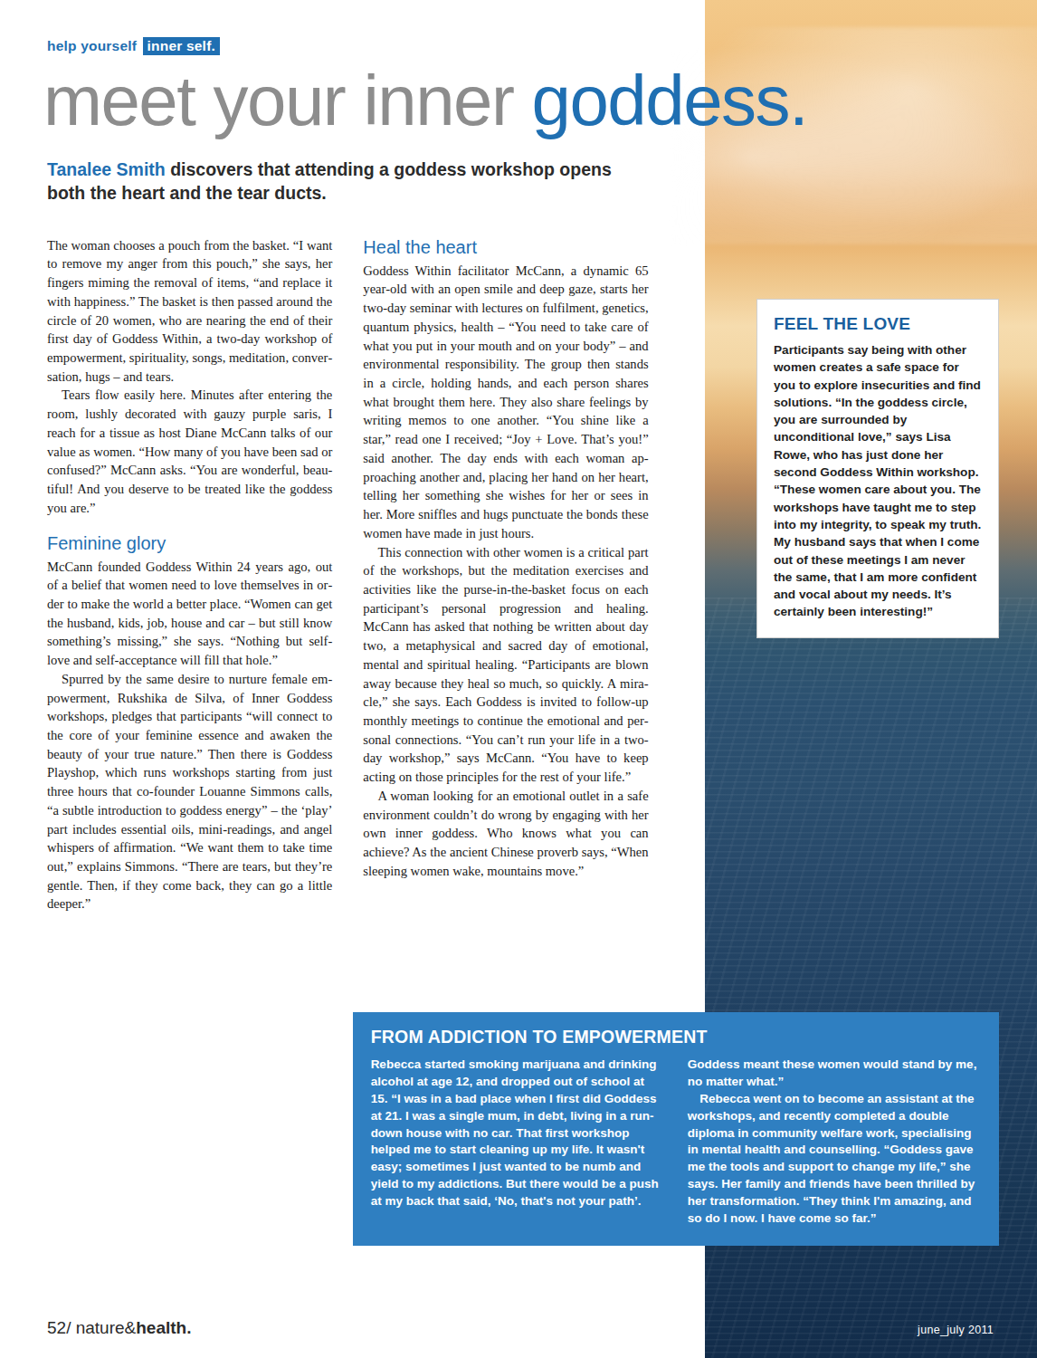help yourself inner self.
meet your inner goddess.
Tanalee Smith discovers that attending a goddess workshop opens both the heart and the tear ducts.
The woman chooses a pouch from the basket. “I want to remove my anger from this pouch,” she says, her fingers miming the removal of items, “and replace it with happiness.” The basket is then passed around the circle of 20 women, who are nearing the end of their first day of Goddess Within, a two-day workshop of empowerment, spirituality, songs, meditation, conversation, hugs – and tears.
Tears flow easily here. Minutes after entering the room, lushly decorated with gauzy purple saris, I reach for a tissue as host Diane McCann talks of our value as women. “How many of you have been sad or confused?” McCann asks. “You are wonderful, beautiful! And you deserve to be treated like the goddess you are.”
Feminine glory
McCann founded Goddess Within 24 years ago, out of a belief that women need to love themselves in order to make the world a better place. “Women can get the husband, kids, job, house and car – but still know something’s missing,” she says. “Nothing but self-love and self-acceptance will fill that hole.”
Spurred by the same desire to nurture female empowerment, Rukshika de Silva, of Inner Goddess workshops, pledges that participants “will connect to the core of your feminine essence and awaken the beauty of your true nature.” Then there is Goddess Playshop, which runs workshops starting from just three hours that co-founder Louanne Simmons calls, “a subtle introduction to goddess energy” – the ‘play’ part includes essential oils, mini-readings, and angel whispers of affirmation. “We want them to take time out,” explains Simmons. “There are tears, but they’re gentle. Then, if they come back, they can go a little deeper.”
Heal the heart
Goddess Within facilitator McCann, a dynamic 65 year-old with an open smile and deep gaze, starts her two-day seminar with lectures on fulfilment, genetics, quantum physics, health – “You need to take care of what you put in your mouth and on your body” – and environmental responsibility. The group then stands in a circle, holding hands, and each person shares what brought them here. They also share feelings by writing memos to one another. “You shine like a star,” read one I received; “Joy + Love. That’s you!” said another. The day ends with each woman approaching another and, placing her hand on her heart, telling her something she wishes for her or sees in her. More sniffles and hugs punctuate the bonds these women have made in just hours.
This connection with other women is a critical part of the workshops, but the meditation exercises and activities like the purse-in-the-basket focus on each participant’s personal progression and healing. McCann has asked that nothing be written about day two, a metaphysical and sacred day of emotional, mental and spiritual healing. “Participants are blown away because they heal so much, so quickly. A miracle,” she says. Each Goddess is invited to follow-up monthly meetings to continue the emotional and personal connections. “You can’t run your life in a two-day workshop,” says McCann. “You have to keep acting on those principles for the rest of your life.”
A woman looking for an emotional outlet in a safe environment couldn’t do wrong by engaging with her own inner goddess. Who knows what you can achieve? As the ancient Chinese proverb says, “When sleeping women wake, mountains move.”
Feel the love
Participants say being with other women creates a safe space for you to explore insecurities and find solutions. “In the goddess circle, you are surrounded by unconditional love,” says Lisa Rowe, who has just done her second Goddess Within workshop. “These women care about you. The workshops have taught me to step into my integrity, to speak my truth. My husband says that when I come out of these meetings I am never the same, that I am more confident and vocal about my needs. It’s certainly been interesting!”
From addiction to empowerment
Rebecca started smoking marijuana and drinking alcohol at age 12, and dropped out of school at 15. “I was in a bad place when I first did Goddess at 21. I was a single mum, in debt, living in a run-down house with no car. That first workshop helped me to start cleaning up my life. It wasn't easy; sometimes I just wanted to be numb and yield to my addictions. But there would be a push at my back that said, ‘No, that's not your path’. Goddess meant these women would stand by me, no matter what.”
Rebecca went on to become an assistant at the workshops, and recently completed a double diploma in community welfare work, specialising in mental health and counselling. “Goddess gave me the tools and support to change my life,” she says. Her family and friends have been thrilled by her transformation. “They think I'm amazing, and so do I now. I have come so far.”
52/ nature&health.
june_july 2011